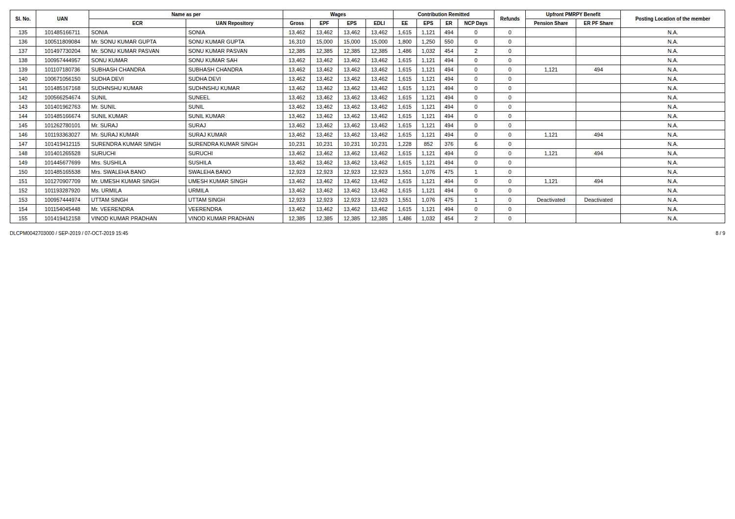| Sl. No. | UAN | Name as per | Wages | Contribution Remitted | Refunds | Upfront PMRPY Benefit | Posting Location of the member |
| --- | --- | --- | --- | --- | --- | --- | --- |
| ECR | UAN Repository | Gross | EPF | EPS | EDLI | EE | EPS | ER | NCP Days | Pension Share | ER PF Share |
| 135 | 101485166711 | SONIA | SONIA | 13,462 | 13,462 | 13,462 | 13,462 | 1,615 | 1,121 | 494 | 0 | 0 | | | N.A. |
| 136 | 100511809084 | Mr. SONU KUMAR GUPTA | SONU KUMAR GUPTA | 16,310 | 15,000 | 15,000 | 15,000 | 1,800 | 1,250 | 550 | 0 | 0 | | | N.A. |
| 137 | 101497730204 | Mr. SONU KUMAR PASVAN | SONU KUMAR PASVAN | 12,385 | 12,385 | 12,385 | 12,385 | 1,486 | 1,032 | 454 | 2 | 0 | | | N.A. |
| 138 | 100957444957 | SONU KUMAR | SONU KUMAR SAH | 13,462 | 13,462 | 13,462 | 13,462 | 1,615 | 1,121 | 494 | 0 | 0 | | | N.A. |
| 139 | 101107180736 | SUBHASH CHANDRA | SUBHASH CHANDRA | 13,462 | 13,462 | 13,462 | 13,462 | 1,615 | 1,121 | 494 | 0 | 0 | 1,121 | 494 | N.A. |
| 140 | 100671056150 | SUDHA DEVI | SUDHA DEVI | 13,462 | 13,462 | 13,462 | 13,462 | 1,615 | 1,121 | 494 | 0 | 0 | | | N.A. |
| 141 | 101485167168 | SUDHNSHU KUMAR | SUDHNSHU KUMAR | 13,462 | 13,462 | 13,462 | 13,462 | 1,615 | 1,121 | 494 | 0 | 0 | | | N.A. |
| 142 | 100566254674 | SUNIL | SUNEEL | 13,462 | 13,462 | 13,462 | 13,462 | 1,615 | 1,121 | 494 | 0 | 0 | | | N.A. |
| 143 | 101401962763 | Mr. SUNIL | SUNIL | 13,462 | 13,462 | 13,462 | 13,462 | 1,615 | 1,121 | 494 | 0 | 0 | | | N.A. |
| 144 | 101485166674 | SUNIL KUMAR | SUNIL KUMAR | 13,462 | 13,462 | 13,462 | 13,462 | 1,615 | 1,121 | 494 | 0 | 0 | | | N.A. |
| 145 | 101262780101 | Mr. SURAJ | SURAJ | 13,462 | 13,462 | 13,462 | 13,462 | 1,615 | 1,121 | 494 | 0 | 0 | | | N.A. |
| 146 | 101193363027 | Mr. SURAJ KUMAR | SURAJ KUMAR | 13,462 | 13,462 | 13,462 | 13,462 | 1,615 | 1,121 | 494 | 0 | 0 | 1,121 | 494 | N.A. |
| 147 | 101419412115 | SURENDRA KUMAR SINGH | SURENDRA KUMAR SINGH | 10,231 | 10,231 | 10,231 | 10,231 | 1,228 | 852 | 376 | 6 | 0 | | | N.A. |
| 148 | 101401265528 | SURUCHI | SURUCHI | 13,462 | 13,462 | 13,462 | 13,462 | 1,615 | 1,121 | 494 | 0 | 0 | 1,121 | 494 | N.A. |
| 149 | 101445677699 | Mrs. SUSHILA | SUSHILA | 13,462 | 13,462 | 13,462 | 13,462 | 1,615 | 1,121 | 494 | 0 | 0 | | | N.A. |
| 150 | 101485165538 | Mrs. SWALEHA BANO | SWALEHA BANO | 12,923 | 12,923 | 12,923 | 12,923 | 1,551 | 1,076 | 475 | 1 | 0 | | | N.A. |
| 151 | 101270907709 | Mr. UMESH KUMAR SINGH | UMESH KUMAR SINGH | 13,462 | 13,462 | 13,462 | 13,462 | 1,615 | 1,121 | 494 | 0 | 0 | 1,121 | 494 | N.A. |
| 152 | 101193287920 | Ms. URMILA | URMILA | 13,462 | 13,462 | 13,462 | 13,462 | 1,615 | 1,121 | 494 | 0 | 0 | | | N.A. |
| 153 | 100957444974 | UTTAM SINGH | UTTAM SINGH | 12,923 | 12,923 | 12,923 | 12,923 | 1,551 | 1,076 | 475 | 1 | 0 | Deactivated | Deactivated | N.A. |
| 154 | 101154045448 | Mr. VEERENDRA | VEERENDRA | 13,462 | 13,462 | 13,462 | 13,462 | 1,615 | 1,121 | 494 | 0 | 0 | | | N.A. |
| 155 | 101419412158 | VINOD KUMAR PRADHAN | VINOD KUMAR PRADHAN | 12,385 | 12,385 | 12,385 | 12,385 | 1,486 | 1,032 | 454 | 2 | 0 | | | N.A. |
DLCPM0042703000 / SEP-2019 / 07-OCT-2019 15:45 8 / 9